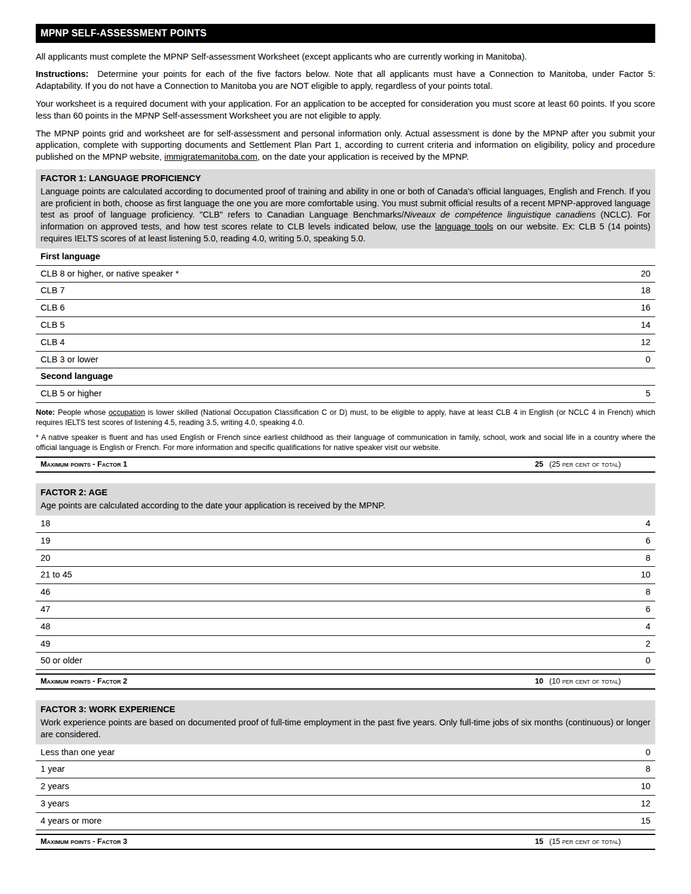MPNP SELF-ASSESSMENT POINTS
All applicants must complete the MPNP Self-assessment Worksheet (except applicants who are currently working in Manitoba).
Instructions: Determine your points for each of the five factors below. Note that all applicants must have a Connection to Manitoba, under Factor 5: Adaptability. If you do not have a Connection to Manitoba you are NOT eligible to apply, regardless of your points total.
Your worksheet is a required document with your application. For an application to be accepted for consideration you must score at least 60 points. If you score less than 60 points in the MPNP Self-assessment Worksheet you are not eligible to apply.
The MPNP points grid and worksheet are for self-assessment and personal information only. Actual assessment is done by the MPNP after you submit your application, complete with supporting documents and Settlement Plan Part 1, according to current criteria and information on eligibility, policy and procedure published on the MPNP website, immigratemanitoba.com, on the date your application is received by the MPNP.
FACTOR 1: LANGUAGE PROFICIENCY
Language points are calculated according to documented proof of training and ability in one or both of Canada's official languages, English and French. If you are proficient in both, choose as first language the one you are more comfortable using. You must submit official results of a recent MPNP-approved language test as proof of language proficiency. "CLB" refers to Canadian Language Benchmarks/Niveaux de compétence linguistique canadiens (NCLC). For information on approved tests, and how test scores relate to CLB levels indicated below, use the language tools on our website. Ex: CLB 5 (14 points) requires IELTS scores of at least listening 5.0, reading 4.0, writing 5.0, speaking 5.0.
| First language |
| CLB 8 or higher, or native speaker * | 20 |
| CLB 7 | 18 |
| CLB 6 | 16 |
| CLB 5 | 14 |
| CLB 4 | 12 |
| CLB 3 or lower | 0 |
| Second language |
| CLB 5 or higher | 5 |
Note: People whose occupation is lower skilled (National Occupation Classification C or D) must, to be eligible to apply, have at least CLB 4 in English (or NCLC 4 in French) which requires IELTS test scores of listening 4.5, reading 3.5, writing 4.0, speaking 4.0.
* A native speaker is fluent and has used English or French since earliest childhood as their language of communication in family, school, work and social life in a country where the official language is English or French. For more information and specific qualifications for native speaker visit our website.
Maximum points - Factor 1
25
(25 per cent of total)
FACTOR 2: AGE
Age points are calculated according to the date your application is received by the MPNP.
| 18 | 4 |
| 19 | 6 |
| 20 | 8 |
| 21 to 45 | 10 |
| 46 | 8 |
| 47 | 6 |
| 48 | 4 |
| 49 | 2 |
| 50 or older | 0 |
Maximum points - Factor 2
10
(10 per cent of total)
FACTOR 3: WORK EXPERIENCE
Work experience points are based on documented proof of full-time employment in the past five years. Only full-time jobs of six months (continuous) or longer are considered.
| Less than one year | 0 |
| 1 year | 8 |
| 2 years | 10 |
| 3 years | 12 |
| 4 years or more | 15 |
Maximum points - Factor 3
15
(15 per cent of total)